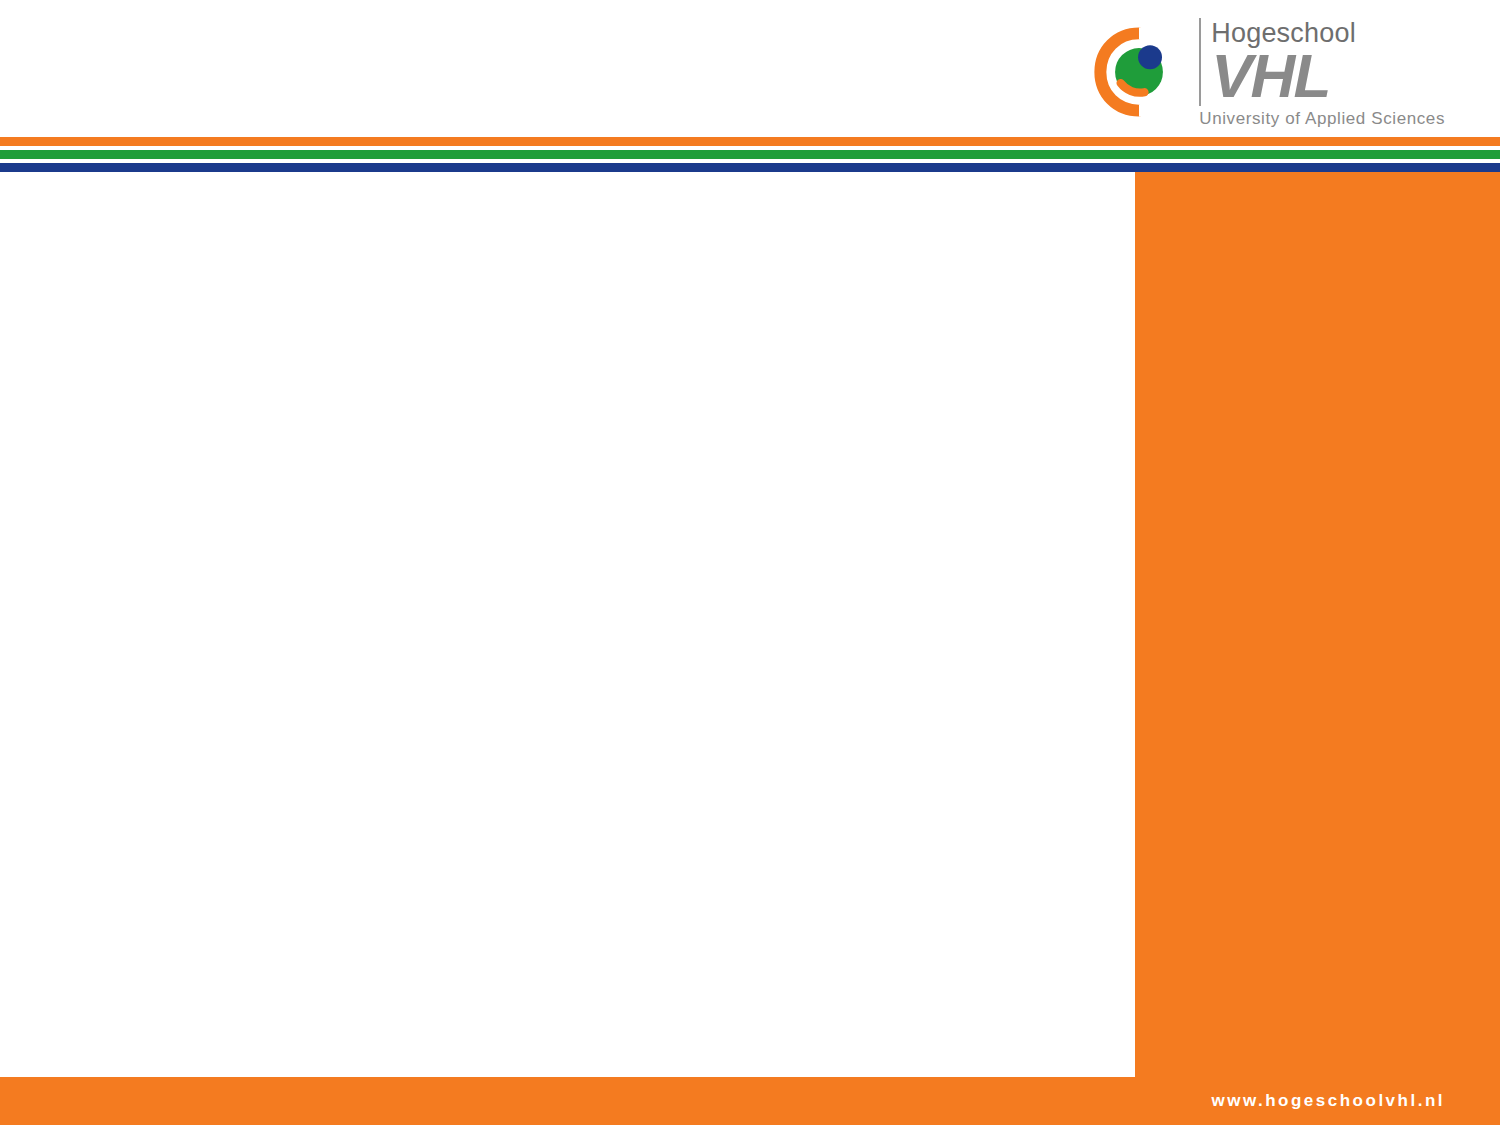Hogeschool
VHL
University of Applied Sciences
www.hogeschoolvhl.nl